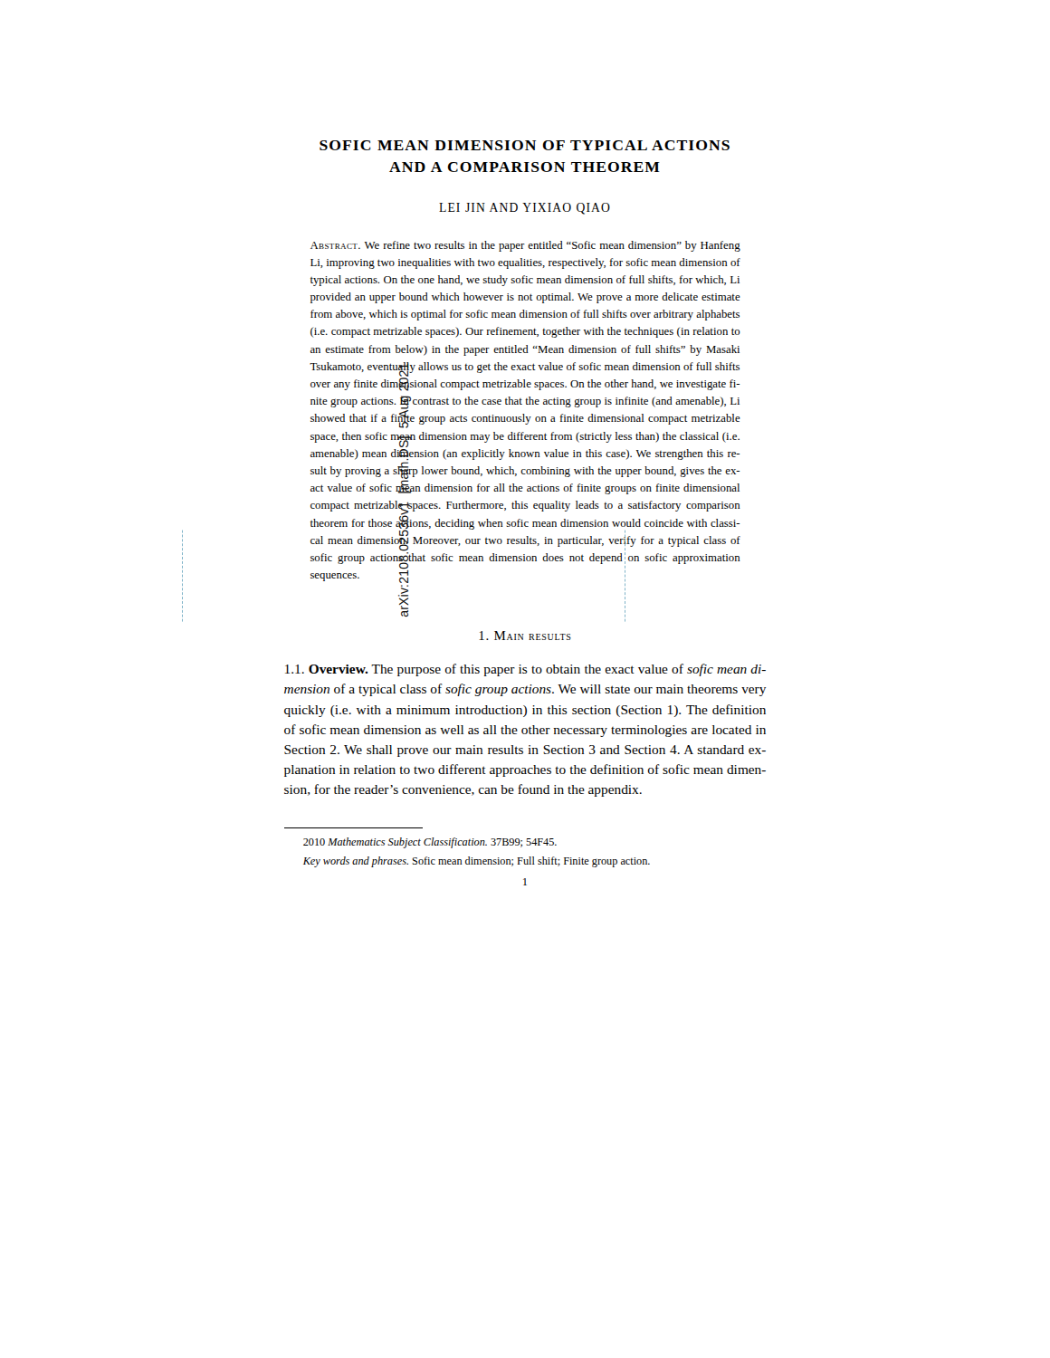arXiv:2108.02536v1 [math.DS] 5 Aug 2021
Sofic mean dimension of typical actions
and a comparison theorem
Lei Jin and Yixiao Qiao
Abstract. We refine two results in the paper entitled “Sofic mean dimension” by Hanfeng Li, improving two inequalities with two equalities, respectively, for sofic mean dimension of typical actions. On the one hand, we study sofic mean dimension of full shifts, for which, Li provided an upper bound which however is not optimal. We prove a more delicate estimate from above, which is optimal for sofic mean dimension of full shifts over arbitrary alphabets (i.e. compact metrizable spaces). Our refinement, together with the techniques (in relation to an estimate from below) in the paper entitled “Mean dimension of full shifts” by Masaki Tsukamoto, eventually allows us to get the exact value of sofic mean dimension of full shifts over any finite dimensional compact metrizable spaces. On the other hand, we investigate finite group actions. In contrast to the case that the acting group is infinite (and amenable), Li showed that if a finite group acts continuously on a finite dimensional compact metrizable space, then sofic mean dimension may be different from (strictly less than) the classical (i.e. amenable) mean dimension (an explicitly known value in this case). We strengthen this result by proving a sharp lower bound, which, combining with the upper bound, gives the exact value of sofic mean dimension for all the actions of finite groups on finite dimensional compact metrizable spaces. Furthermore, this equality leads to a satisfactory comparison theorem for those actions, deciding when sofic mean dimension would coincide with classical mean dimension. Moreover, our two results, in particular, verify for a typical class of sofic group actions that sofic mean dimension does not depend on sofic approximation sequences.
1. Main results
1.1. Overview. The purpose of this paper is to obtain the exact value of sofic mean dimension of a typical class of sofic group actions. We will state our main theorems very quickly (i.e. with a minimum introduction) in this section (Section 1). The definition of sofic mean dimension as well as all the other necessary terminologies are located in Section 2. We shall prove our main results in Section 3 and Section 4. A standard explanation in relation to two different approaches to the definition of sofic mean dimension, for the reader’s convenience, can be found in the appendix.
2010 Mathematics Subject Classification. 37B99; 54F45.
Key words and phrases. Sofic mean dimension; Full shift; Finite group action.
1